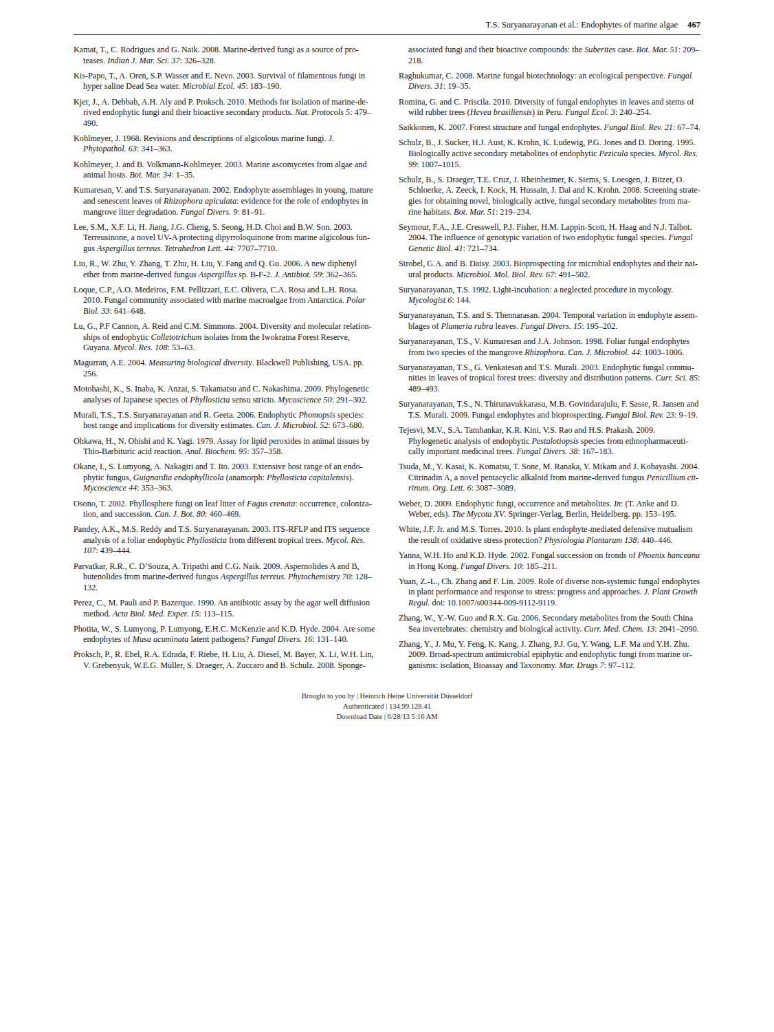T.S. Suryanarayanan et al.: Endophytes of marine algae 467
Kamat, T., C. Rodrigues and G. Naik. 2008. Marine-derived fungi as a source of proteases. Indian J. Mar. Sci. 37: 326–328.
Kis-Papo, T., A. Oren, S.P. Wasser and E. Nevo. 2003. Survival of filamentous fungi in hyper saline Dead Sea water. Microbial Ecol. 45: 183–190.
Kjer, J., A. Debbab, A.H. Aly and P. Proksch. 2010. Methods for isolation of marine-derived endophytic fungi and their bioactive secondary products. Nat. Protocols 5: 479–490.
Kohlmeyer, J. 1968. Revisions and descriptions of algicolous marine fungi. J. Phytopathol. 63: 341–363.
Kohlmeyer, J. and B. Volkmann-Kohlmeyer. 2003. Marine ascomycetes from algae and animal hosts. Bot. Mar. 34: 1–35.
Kumaresan, V. and T.S. Suryanarayanan. 2002. Endophyte assemblages in young, mature and senescent leaves of Rhizophora apiculata: evidence for the role of endophytes in mangrove litter degradation. Fungal Divers. 9: 81–91.
Lee, S.M., X.F. Li, H. Jiang, J.G. Cheng, S. Seong, H.D. Choi and B.W. Son. 2003. Terreusinone, a novel UV-A protecting dipyrroloquinone from marine algicolous fungus Aspergillus terreus. Tetrahedron Lett. 44: 7707–7710.
Liu, R., W. Zhu, Y. Zhang, T. Zhu, H. Liu, Y. Fang and Q. Gu. 2006. A new diphenyl ether from marine-derived fungus Aspergillus sp. B-F-2. J. Antibiot. 59: 362–365.
Loque, C.P., A.O. Medeiros, F.M. Pellizzari, E.C. Olivera, C.A. Rosa and L.H. Rosa. 2010. Fungal community associated with marine macroalgae from Antarctica. Polar Biol. 33: 641–648.
Lu, G., P.F Cannon, A. Reid and C.M. Simmons. 2004. Diversity and molecular relationships of endophytic Colletotrichum isolates from the Iwokrama Forest Reserve, Guyana. Mycol. Res. 108: 53–63.
Magurran, A.E. 2004. Measuring biological diversity. Blackwell Publishing, USA. pp. 256.
Motohashi, K., S. Inaba, K. Anzai, S. Takamatsu and C. Nakashima. 2009. Phylogenetic analyses of Japanese species of Phyllosticta sensu stricto. Mycoscience 50: 291–302.
Murali, T.S., T.S. Suryanarayanan and R. Geeta. 2006. Endophytic Phomopsis species: host range and implications for diversity estimates. Can. J. Microbiol. 52: 673–680.
Ohkawa, H., N. Ohishi and K. Yagi. 1979. Assay for lipid peroxides in animal tissues by Thio-Barbituric acid reaction. Anal. Biochem. 95: 357–358.
Okane, I., S. Lumyong, A. Nakagiri and T. Ito. 2003. Extensive host range of an endophytic fungus, Guignardia endophyllicola (anamorph: Phyllosticta capitalensis). Mycoscience 44: 353–363.
Osono, T. 2002. Phyllosphere fungi on leaf litter of Fagus crenata: occurrence, colonization, and succession. Can. J. Bot. 80: 460–469.
Pandey, A.K., M.S. Reddy and T.S. Suryanarayanan. 2003. ITS-RFLP and ITS sequence analysis of a foliar endophytic Phyllosticta from different tropical trees. Mycol. Res. 107: 439–444.
Parvatkar, R.R., C. D’Souza, A. Tripathi and C.G. Naik. 2009. Aspernolides A and B, butenolides from marine-derived fungus Aspergillus terreus. Phytochemistry 70: 128–132.
Perez, C., M. Pauli and P. Bazerque. 1990. An antibiotic assay by the agar well diffusion method. Acta Biol. Med. Exper. 15: 113–115.
Photita, W., S. Lumyong, P. Lumyong, E.H.C. McKenzie and K.D. Hyde. 2004. Are some endophytes of Musa acuminata latent pathogens? Fungal Divers. 16: 131–140.
Proksch, P., R. Ebel, R.A. Edrada, F. Riebe, H. Liu, A. Diesel, M. Bayer, X. Li, W.H. Lin, V. Grebenyuk, W.E.G. Müller, S. Draeger, A. Zuccaro and B. Schulz. 2008. Sponge-associated fungi and their bioactive compounds: the Suberites case. Bot. Mar. 51: 209–218.
Raghukumar, C. 2008. Marine fungal biotechnology: an ecological perspective. Fungal Divers. 31: 19–35.
Romina, G. and C. Priscila. 2010. Diversity of fungal endophytes in leaves and stems of wild rubber trees (Hevea brasiliensis) in Peru. Fungal Ecol. 3: 240–254.
Saikkonen, K. 2007. Forest structure and fungal endophytes. Fungal Biol. Rev. 21: 67–74.
Schulz, B., J. Sucker, H.J. Aust, K. Krohn, K. Ludewig, P.G. Jones and D. Doring. 1995. Biologically active secondary metabolites of endophytic Pezicula species. Mycol. Res. 99: 1007–1015.
Schulz, B., S. Draeger, T.E. Cruz, J. Rheinheimer, K. Siems, S. Loesgen, J. Bitzer, O. Schloerke, A. Zeeck, I. Kock, H. Hussain, J. Dai and K. Krohn. 2008. Screening strategies for obtaining novel, biologically active, fungal secondary metabolites from marine habitats. Bot. Mar. 51: 219–234.
Seymour, F.A., J.E. Cresswell, P.J. Fisher, H.M. Lappin-Scott, H. Haag and N.J. Talbot. 2004. The influence of genotypic variation of two endophytic fungal species. Fungal Genetic Biol. 41: 721–734.
Strobel, G.A. and B. Daisy. 2003. Bioprospecting for microbial endophytes and their natural products. Microbiol. Mol. Biol. Rev. 67: 491–502.
Suryanarayanan, T.S. 1992. Light-incubation: a neglected procedure in mycology. Mycologist 6: 144.
Suryanarayanan, T.S. and S. Thennarasan. 2004. Temporal variation in endophyte assemblages of Plumeria rubra leaves. Fungal Divers. 15: 195–202.
Suryanarayanan, T.S., V. Kumaresan and J.A. Johnson. 1998. Foliar fungal endophytes from two species of the mangrove Rhizophora. Can. J. Microbiol. 44: 1003–1006.
Suryanarayanan, T.S., G. Venkatesan and T.S. Murali. 2003. Endophytic fungal communities in leaves of tropical forest trees: diversity and distribution patterns. Curr. Sci. 85: 489–493.
Suryanarayanan, T.S., N. Thirunavukkarasu, M.B. Govindarajulu, F. Sasse, R. Jansen and T.S. Murali. 2009. Fungal endophytes and bioprospecting. Fungal Biol. Rev. 23: 9–19.
Tejesvi, M.V., S.A. Tamhankar, K.R. Kini, V.S. Rao and H.S. Prakash. 2009. Phylogenetic analysis of endophytic Pestalotiopsis species from ethnopharmaceutically important medicinal trees. Fungal Divers. 38: 167–183.
Tsuda, M., Y. Kasai, K. Komatsu, T. Sone, M. Ranaka, Y. Mikam and J. Kobayashi. 2004. Citrinadin A, a novel pentacyclic alkaloid from marine-derived fungus Penicillium citrinum. Org. Lett. 6: 3087–3089.
Weber, D. 2009. Endophytic fungi, occurrence and metabolites. In: (T. Anke and D. Weber, eds). The Mycota XV. Springer-Verlag, Berlin, Heidelberg. pp. 153–195.
White, J.F. Jr. and M.S. Torres. 2010. Is plant endophyte-mediated defensive mutualism the result of oxidative stress protection? Physiologia Plantarum 138: 440–446.
Yanna, W.H. Ho and K.D. Hyde. 2002. Fungal succession on fronds of Phoenix hanceana in Hong Kong. Fungal Divers. 10: 185–211.
Yuan, Z.-L., Ch. Zhang and F. Lin. 2009. Role of diverse non-systemic fungal endophytes in plant performance and response to stress: progress and approaches. J. Plant Growth Regul. doi: 10.1007/s00344-009-9112-9119.
Zhang, W., Y.-W. Guo and R.X. Gu. 2006. Secondary metabolites from the South China Sea invertebrates: chemistry and biological activity. Curr. Med. Chem. 13: 2041–2090.
Zhang, Y., J. Mu, Y. Feng, K. Kang, J. Zhang, P.J. Gu, Y. Wang, L.F. Ma and Y.H. Zhu. 2009. Broad-spectrum antimicrobial epiphytic and endophytic fungi from marine organisms: isolation, Bioassay and Taxonomy. Mar. Drugs 7: 97–112.
Brought to you by | Heinrich Heine Universität Düsseldorf
Authenticated | 134.99.128.41
Download Date | 6/28/13 5:16 AM